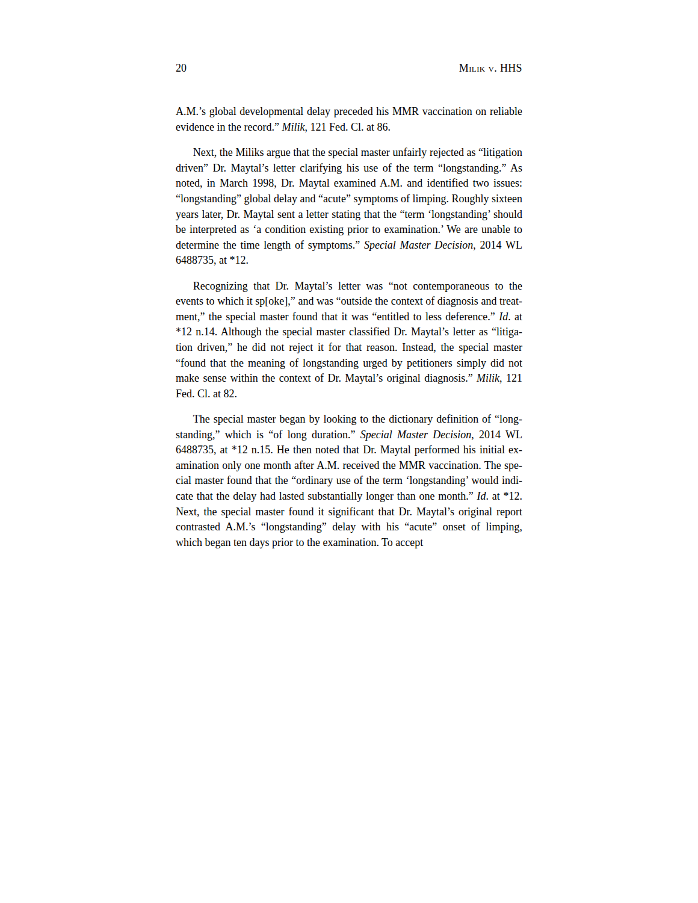20 Milik v. HHS
A.M.’s global developmental delay preceded his MMR vaccination on reliable evidence in the record.” Milik, 121 Fed. Cl. at 86.
Next, the Miliks argue that the special master unfairly rejected as “litigation driven” Dr. Maytal’s letter clarifying his use of the term “longstanding.” As noted, in March 1998, Dr. Maytal examined A.M. and identified two issues: “longstanding” global delay and “acute” symptoms of limping. Roughly sixteen years later, Dr. Maytal sent a letter stating that the “term ‘longstanding’ should be interpreted as ‘a condition existing prior to examination.’ We are unable to determine the time length of symptoms.” Special Master Decision, 2014 WL 6488735, at *12.
Recognizing that Dr. Maytal’s letter was “not contemporaneous to the events to which it sp[oke],” and was “outside the context of diagnosis and treatment,” the special master found that it was “entitled to less deference.” Id. at *12 n.14. Although the special master classified Dr. Maytal’s letter as “litigation driven,” he did not reject it for that reason. Instead, the special master “found that the meaning of longstanding urged by petitioners simply did not make sense within the context of Dr. Maytal’s original diagnosis.” Milik, 121 Fed. Cl. at 82.
The special master began by looking to the dictionary definition of “longstanding,” which is “of long duration.” Special Master Decision, 2014 WL 6488735, at *12 n.15. He then noted that Dr. Maytal performed his initial examination only one month after A.M. received the MMR vaccination. The special master found that the “ordinary use of the term ‘longstanding’ would indicate that the delay had lasted substantially longer than one month.” Id. at *12. Next, the special master found it significant that Dr. Maytal’s original report contrasted A.M.’s “longstanding” delay with his “acute” onset of limping, which began ten days prior to the examination. To accept